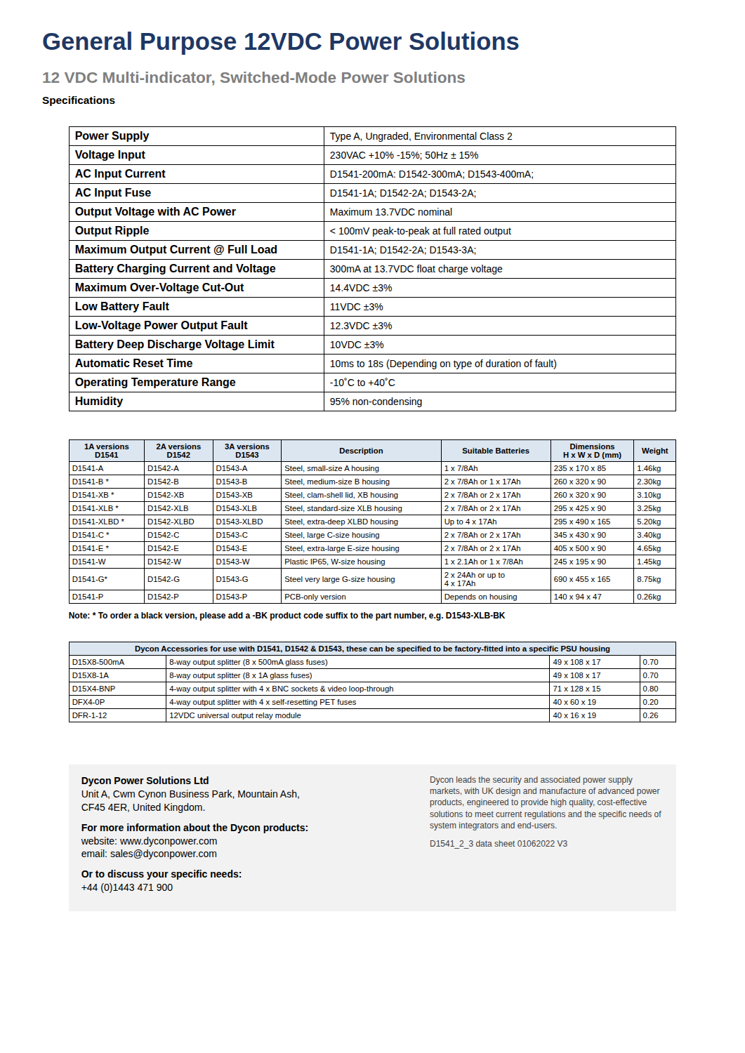General Purpose 12VDC Power Solutions
12 VDC Multi-indicator, Switched-Mode Power Solutions
Specifications
| Power Supply | Type A, Ungraded, Environmental Class 2 |
| Voltage Input | 230VAC +10% -15%; 50Hz ± 15% |
| AC Input Current | D1541-200mA: D1542-300mA; D1543-400mA; |
| AC Input Fuse | D1541-1A; D1542-2A; D1543-2A; |
| Output Voltage with AC Power | Maximum 13.7VDC nominal |
| Output Ripple | < 100mV peak-to-peak at full rated output |
| Maximum Output Current @ Full Load | D1541-1A; D1542-2A; D1543-3A; |
| Battery Charging Current and Voltage | 300mA at 13.7VDC float charge voltage |
| Maximum Over-Voltage Cut-Out | 14.4VDC ±3% |
| Low Battery Fault | 11VDC ±3% |
| Low-Voltage Power Output Fault | 12.3VDC ±3% |
| Battery Deep Discharge Voltage Limit | 10VDC ±3% |
| Automatic Reset Time | 10ms to 18s (Depending on type of duration of fault) |
| Operating Temperature Range | -10˚C to +40˚C |
| Humidity | 95% non-condensing |
| 1A versions D1541 | 2A versions D1542 | 3A versions D1543 | Description | Suitable Batteries | Dimensions H x W x D (mm) | Weight |
| --- | --- | --- | --- | --- | --- | --- |
| D1541-A | D1542-A | D1543-A | Steel, small-size A housing | 1 x 7/8Ah | 235 x 170 x 85 | 1.46kg |
| D1541-B * | D1542-B | D1543-B | Steel, medium-size B housing | 2 x 7/8Ah or 1 x 17Ah | 260 x 320 x 90 | 2.30kg |
| D1541-XB * | D1542-XB | D1543-XB | Steel, clam-shell lid, XB housing | 2 x 7/8Ah or 2 x 17Ah | 260 x 320 x 90 | 3.10kg |
| D1541-XLB * | D1542-XLB | D1543-XLB | Steel, standard-size XLB housing | 2 x 7/8Ah or 2 x 17Ah | 295 x 425 x 90 | 3.25kg |
| D1541-XLBD * | D1542-XLBD | D1543-XLBD | Steel, extra-deep XLBD housing | Up to 4 x 17Ah | 295 x 490 x 165 | 5.20kg |
| D1541-C * | D1542-C | D1543-C | Steel, large C-size housing | 2 x 7/8Ah or 2 x 17Ah | 345 x 430 x 90 | 3.40kg |
| D1541-E * | D1542-E | D1543-E | Steel, extra-large E-size housing | 2 x 7/8Ah or 2 x 17Ah | 405 x 500 x 90 | 4.65kg |
| D1541-W | D1542-W | D1543-W | Plastic IP65, W-size housing | 1 x 2.1Ah or 1 x 7/8Ah | 245 x 195 x 90 | 1.45kg |
| D1541-G* | D1542-G | D1543-G | Steel very large G-size housing | 2 x 24Ah or up to 4 x 17Ah | 690 x 455 x 165 | 8.75kg |
| D1541-P | D1542-P | D1543-P | PCB-only version | Depends on housing | 140 x 94 x 47 | 0.26kg |
Note: * To order a black version, please add a -BK product code suffix to the part number, e.g. D1543-XLB-BK
| Dycon Accessories for use with D1541, D1542 & D1543, these can be specified to be factory-fitted into a specific PSU housing |
| --- |
| D15X8-500mA | 8-way output splitter (8 x 500mA glass fuses) | 49 x 108 x 17 | 0.70 |
| D15X8-1A | 8-way output splitter (8 x 1A glass fuses) | 49 x 108 x 17 | 0.70 |
| D15X4-BNP | 4-way output splitter with 4 x BNC sockets & video loop-through | 71 x 128 x 15 | 0.80 |
| DFX4-0P | 4-way output splitter with 4 x self-resetting PET fuses | 40 x 60 x 19 | 0.20 |
| DFR-1-12 | 12VDC universal output relay module | 40 x 16 x 19 | 0.26 |
Dycon Power Solutions Ltd
Unit A, Cwm Cynon Business Park, Mountain Ash,
CF45 4ER, United Kingdom.
For more information about the Dycon products:
website: www.dyconpower.com
email: sales@dyconpower.com
Or to discuss your specific needs:
+44 (0)1443 471 900
Dycon leads the security and associated power supply markets, with UK design and manufacture of advanced power products, engineered to provide high quality, cost-effective solutions to meet current regulations and the specific needs of system integrators and end-users.
D1541_2_3 data sheet 01062022 V3